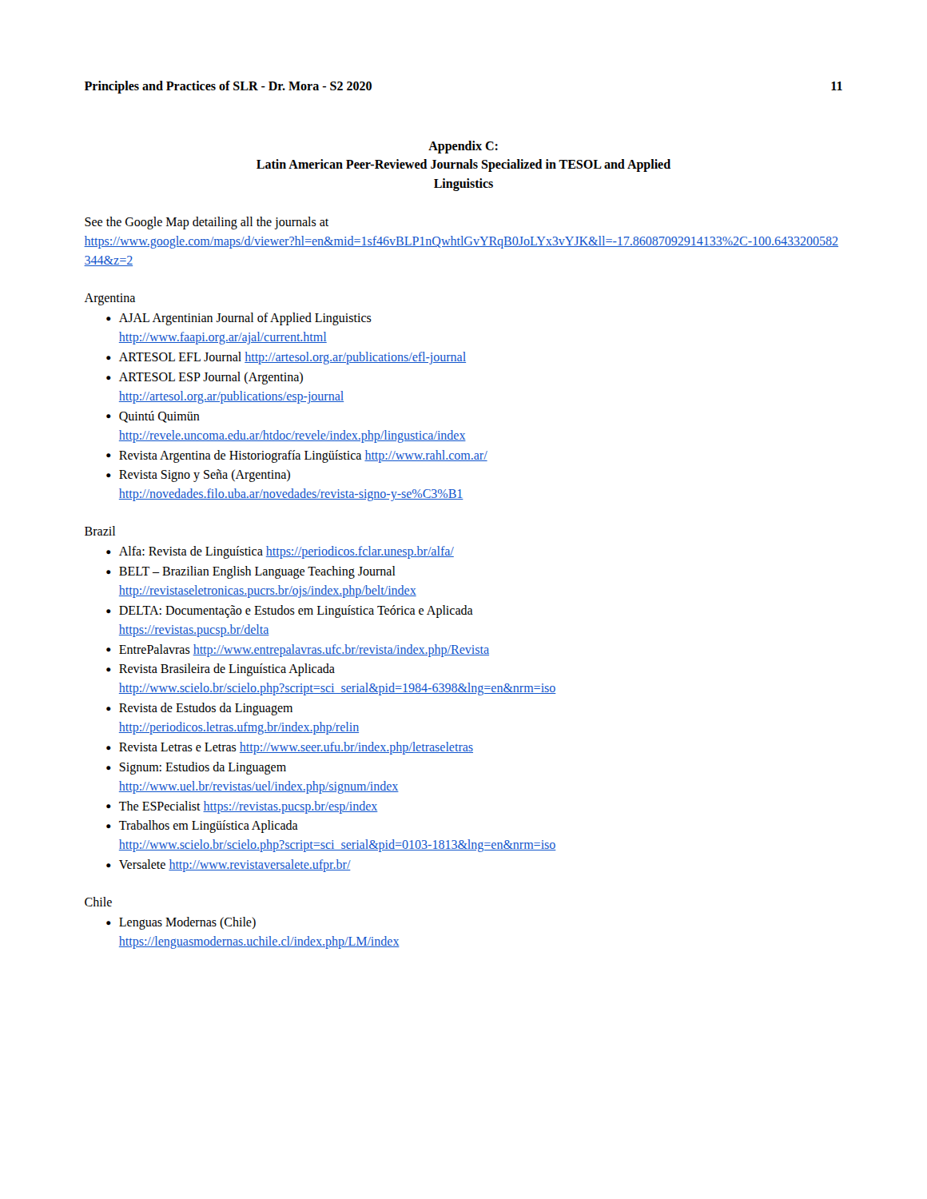Principles and Practices of SLR - Dr. Mora - S2 2020 11
Appendix C:
Latin American Peer-Reviewed Journals Specialized in TESOL and Applied
Linguistics
See the Google Map detailing all the journals at
https://www.google.com/maps/d/viewer?hl=en&mid=1sf46vBLP1nQwhtlGvYRqB0JoLYx3vYJK&ll=-17.86087092914133%2C-100.6433200582344&z=2
Argentina
AJAL Argentinian Journal of Applied Linguistics
http://www.faapi.org.ar/ajal/current.html
ARTESOL EFL Journal http://artesol.org.ar/publications/efl-journal
ARTESOL ESP Journal (Argentina)
http://artesol.org.ar/publications/esp-journal
Quintú Quimün
http://revele.uncoma.edu.ar/htdoc/revele/index.php/lingustica/index
Revista Argentina de Historiografía Lingüística http://www.rahl.com.ar/
Revista Signo y Seña (Argentina)
http://novedades.filo.uba.ar/novedades/revista-signo-y-se%C3%B1
Brazil
Alfa: Revista de Linguística https://periodicos.fclar.unesp.br/alfa/
BELT – Brazilian English Language Teaching Journal
http://revistaseletronicas.pucrs.br/ojs/index.php/belt/index
DELTA: Documentação e Estudos em Linguística Teórica e Aplicada
https://revistas.pucsp.br/delta
EntrePalavras http://www.entrepalavras.ufc.br/revista/index.php/Revista
Revista Brasileira de Linguística Aplicada
http://www.scielo.br/scielo.php?script=sci_serial&pid=1984-6398&lng=en&nrm=iso
Revista de Estudos da Linguagem
http://periodicos.letras.ufmg.br/index.php/relin
Revista Letras e Letras http://www.seer.ufu.br/index.php/letraseletras
Signum: Estudios da Linguagem
http://www.uel.br/revistas/uel/index.php/signum/index
The ESPecialist https://revistas.pucsp.br/esp/index
Trabalhos em Lingüística Aplicada
http://www.scielo.br/scielo.php?script=sci_serial&pid=0103-1813&lng=en&nrm=iso
Versalete http://www.revistaversalete.ufpr.br/
Chile
Lenguas Modernas (Chile)
https://lenguasmodernas.uchile.cl/index.php/LM/index